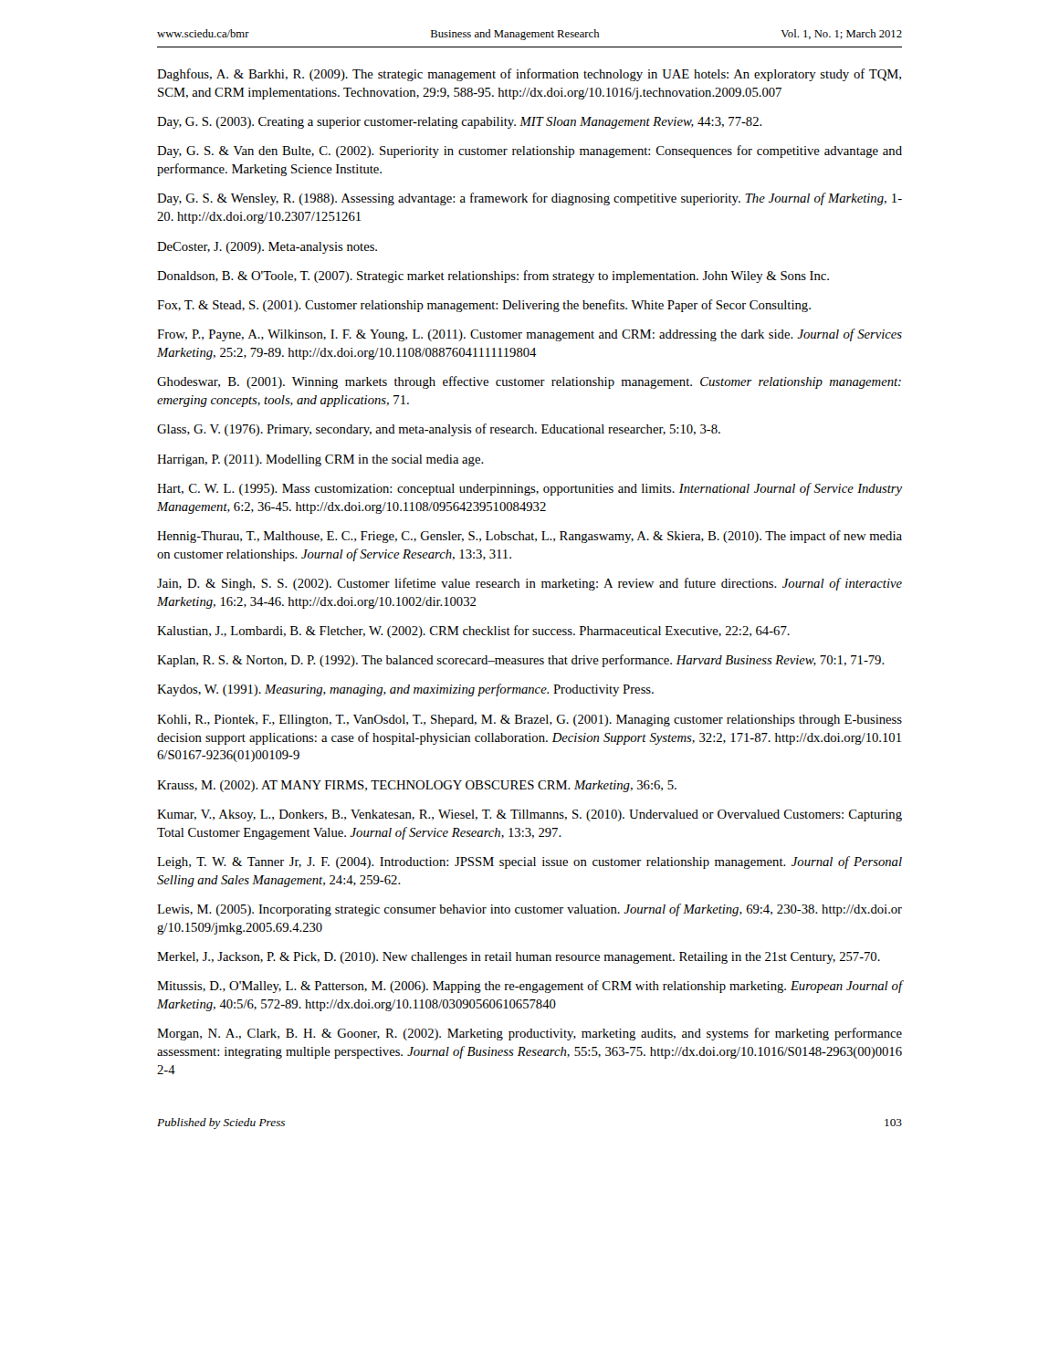www.sciedu.ca/bmr Business and Management Research Vol. 1, No. 1; March 2012
Daghfous, A. & Barkhi, R. (2009). The strategic management of information technology in UAE hotels: An exploratory study of TQM, SCM, and CRM implementations. Technovation, 29:9, 588-95. http://dx.doi.org/10.1016/j.technovation.2009.05.007
Day, G. S. (2003). Creating a superior customer-relating capability. MIT Sloan Management Review, 44:3, 77-82.
Day, G. S. & Van den Bulte, C. (2002). Superiority in customer relationship management: Consequences for competitive advantage and performance. Marketing Science Institute.
Day, G. S. & Wensley, R. (1988). Assessing advantage: a framework for diagnosing competitive superiority. The Journal of Marketing, 1-20. http://dx.doi.org/10.2307/1251261
DeCoster, J. (2009). Meta-analysis notes.
Donaldson, B. & O'Toole, T. (2007). Strategic market relationships: from strategy to implementation. John Wiley & Sons Inc.
Fox, T. & Stead, S. (2001). Customer relationship management: Delivering the benefits. White Paper of Secor Consulting.
Frow, P., Payne, A., Wilkinson, I. F. & Young, L. (2011). Customer management and CRM: addressing the dark side. Journal of Services Marketing, 25:2, 79-89. http://dx.doi.org/10.1108/08876041111119804
Ghodeswar, B. (2001). Winning markets through effective customer relationship management. Customer relationship management: emerging concepts, tools, and applications, 71.
Glass, G. V. (1976). Primary, secondary, and meta-analysis of research. Educational researcher, 5:10, 3-8.
Harrigan, P. (2011). Modelling CRM in the social media age.
Hart, C. W. L. (1995). Mass customization: conceptual underpinnings, opportunities and limits. International Journal of Service Industry Management, 6:2, 36-45. http://dx.doi.org/10.1108/09564239510084932
Hennig-Thurau, T., Malthouse, E. C., Friege, C., Gensler, S., Lobschat, L., Rangaswamy, A. & Skiera, B. (2010). The impact of new media on customer relationships. Journal of Service Research, 13:3, 311.
Jain, D. & Singh, S. S. (2002). Customer lifetime value research in marketing: A review and future directions. Journal of interactive Marketing, 16:2, 34-46. http://dx.doi.org/10.1002/dir.10032
Kalustian, J., Lombardi, B. & Fletcher, W. (2002). CRM checklist for success. Pharmaceutical Executive, 22:2, 64-67.
Kaplan, R. S. & Norton, D. P. (1992). The balanced scorecard–measures that drive performance. Harvard Business Review, 70:1, 71-79.
Kaydos, W. (1991). Measuring, managing, and maximizing performance. Productivity Press.
Kohli, R., Piontek, F., Ellington, T., VanOsdol, T., Shepard, M. & Brazel, G. (2001). Managing customer relationships through E-business decision support applications: a case of hospital-physician collaboration. Decision Support Systems, 32:2, 171-87. http://dx.doi.org/10.1016/S0167-9236(01)00109-9
Krauss, M. (2002). At many firms, technology obscures CRM. Marketing, 36:6, 5.
Kumar, V., Aksoy, L., Donkers, B., Venkatesan, R., Wiesel, T. & Tillmanns, S. (2010). Undervalued or Overvalued Customers: Capturing Total Customer Engagement Value. Journal of Service Research, 13:3, 297.
Leigh, T. W. & Tanner Jr, J. F. (2004). Introduction: JPSSM special issue on customer relationship management. Journal of Personal Selling and Sales Management, 24:4, 259-62.
Lewis, M. (2005). Incorporating strategic consumer behavior into customer valuation. Journal of Marketing, 69:4, 230-38. http://dx.doi.org/10.1509/jmkg.2005.69.4.230
Merkel, J., Jackson, P. & Pick, D. (2010). New challenges in retail human resource management. Retailing in the 21st Century, 257-70.
Mitussis, D., O'Malley, L. & Patterson, M. (2006). Mapping the re-engagement of CRM with relationship marketing. European Journal of Marketing, 40:5/6, 572-89. http://dx.doi.org/10.1108/03090560610657840
Morgan, N. A., Clark, B. H. & Gooner, R. (2002). Marketing productivity, marketing audits, and systems for marketing performance assessment: integrating multiple perspectives. Journal of Business Research, 55:5, 363-75. http://dx.doi.org/10.1016/S0148-2963(00)00162-4
Published by Sciedu Press 103